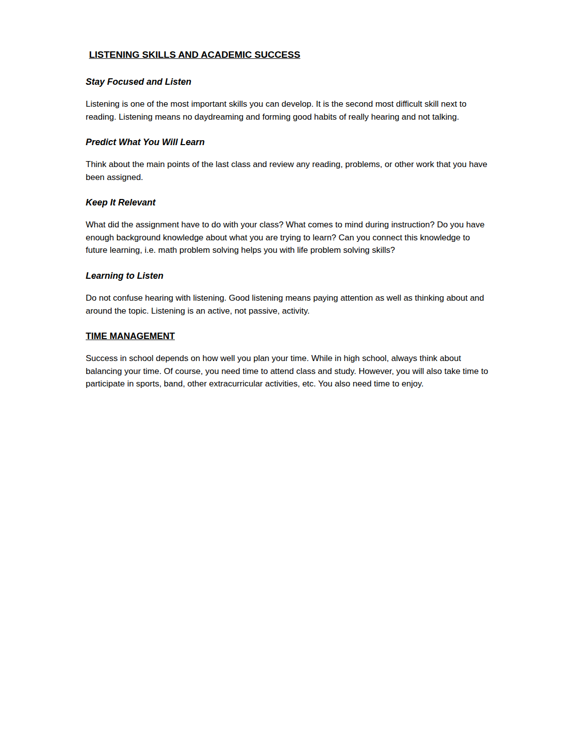LISTENING SKILLS AND ACADEMIC SUCCESS
Stay Focused and Listen
Listening is one of the most important skills you can develop. It is the second most difficult skill next to reading. Listening means no daydreaming and forming good habits of really hearing and not talking.
Predict What You Will Learn
Think about the main points of the last class and review any reading, problems, or other work that you have been assigned.
Keep It Relevant
What did the assignment have to do with your class? What comes to mind during instruction? Do you have enough background knowledge about what you are trying to learn? Can you connect this knowledge to future learning, i.e. math problem solving helps you with life problem solving skills?
Learning to Listen
Do not confuse hearing with listening. Good listening means paying attention as well as thinking about and around the topic. Listening is an active, not passive, activity.
TIME MANAGEMENT
Success in school depends on how well you plan your time. While in high school, always think about balancing your time. Of course, you need time to attend class and study. However, you will also take time to participate in sports, band, other extracurricular activities, etc. You also need time to enjoy.